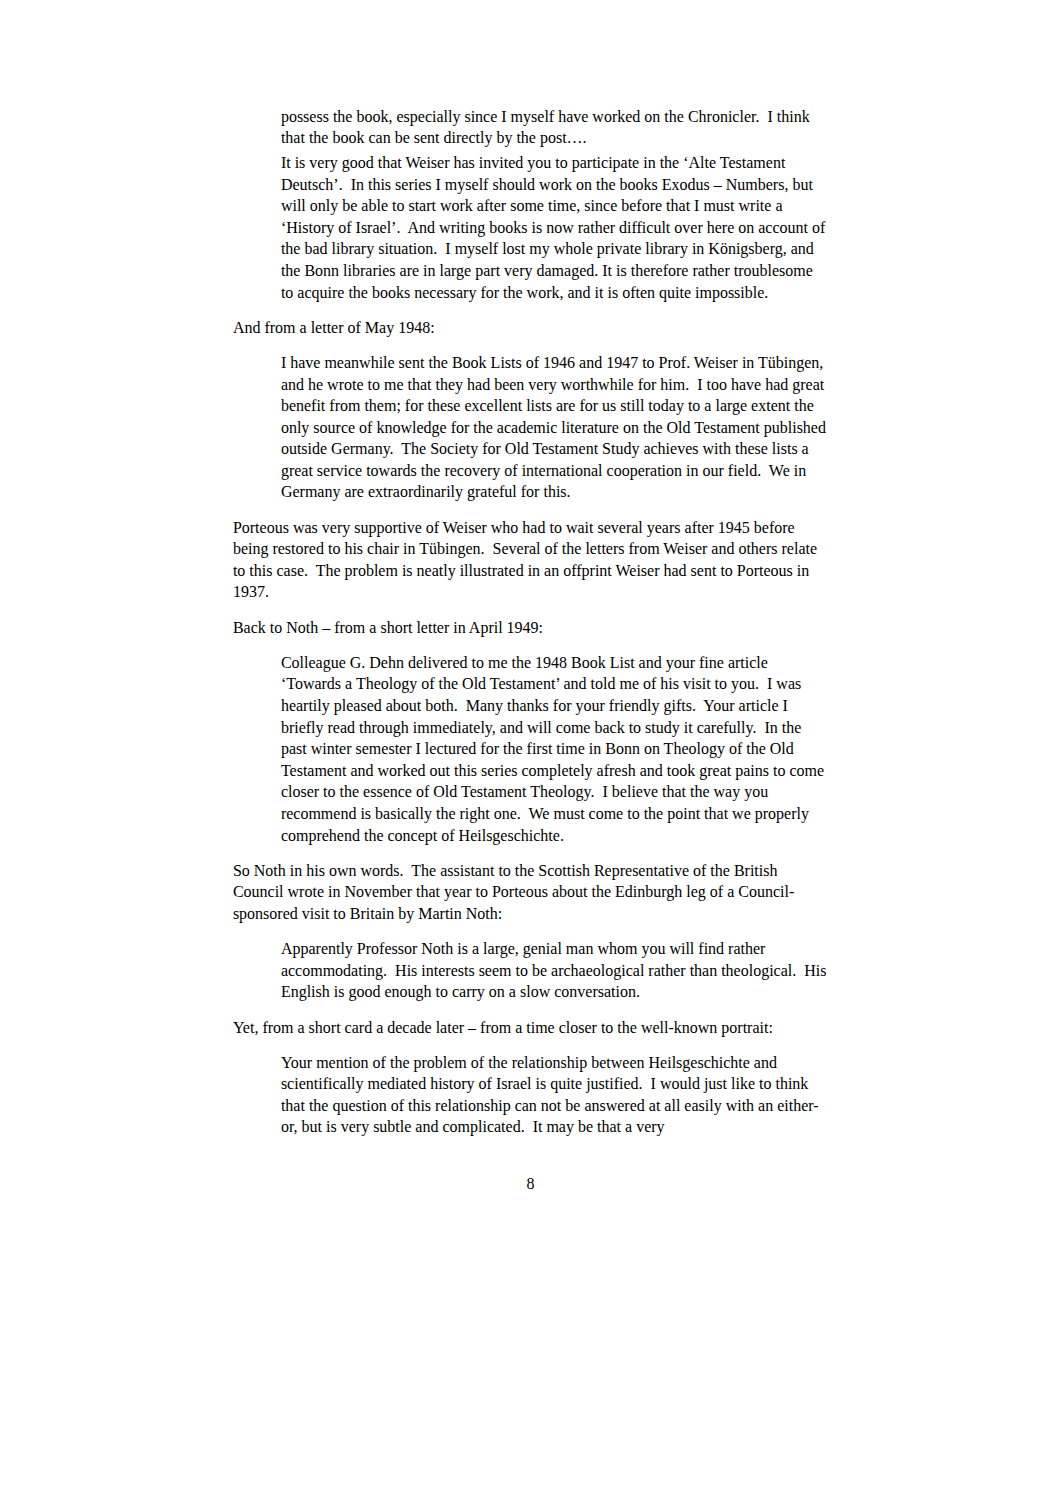possess the book, especially since I myself have worked on the Chronicler. I think that the book can be sent directly by the post….
It is very good that Weiser has invited you to participate in the ‘Alte Testament Deutsch’. In this series I myself should work on the books Exodus – Numbers, but will only be able to start work after some time, since before that I must write a ‘History of Israel’. And writing books is now rather difficult over here on account of the bad library situation. I myself lost my whole private library in Königsberg, and the Bonn libraries are in large part very damaged. It is therefore rather troublesome to acquire the books necessary for the work, and it is often quite impossible.
And from a letter of May 1948:
I have meanwhile sent the Book Lists of 1946 and 1947 to Prof. Weiser in Tübingen, and he wrote to me that they had been very worthwhile for him. I too have had great benefit from them; for these excellent lists are for us still today to a large extent the only source of knowledge for the academic literature on the Old Testament published outside Germany. The Society for Old Testament Study achieves with these lists a great service towards the recovery of international cooperation in our field. We in Germany are extraordinarily grateful for this.
Porteous was very supportive of Weiser who had to wait several years after 1945 before being restored to his chair in Tübingen. Several of the letters from Weiser and others relate to this case. The problem is neatly illustrated in an offprint Weiser had sent to Porteous in 1937.
Back to Noth – from a short letter in April 1949:
Colleague G. Dehn delivered to me the 1948 Book List and your fine article ‘Towards a Theology of the Old Testament’ and told me of his visit to you. I was heartily pleased about both. Many thanks for your friendly gifts. Your article I briefly read through immediately, and will come back to study it carefully. In the past winter semester I lectured for the first time in Bonn on Theology of the Old Testament and worked out this series completely afresh and took great pains to come closer to the essence of Old Testament Theology. I believe that the way you recommend is basically the right one. We must come to the point that we properly comprehend the concept of Heilsgeschichte.
So Noth in his own words. The assistant to the Scottish Representative of the British Council wrote in November that year to Porteous about the Edinburgh leg of a Council-sponsored visit to Britain by Martin Noth:
Apparently Professor Noth is a large, genial man whom you will find rather accommodating. His interests seem to be archaeological rather than theological. His English is good enough to carry on a slow conversation.
Yet, from a short card a decade later – from a time closer to the well-known portrait:
Your mention of the problem of the relationship between Heilsgeschichte and scientifically mediated history of Israel is quite justified. I would just like to think that the question of this relationship can not be answered at all easily with an either-or, but is very subtle and complicated. It may be that a very
8